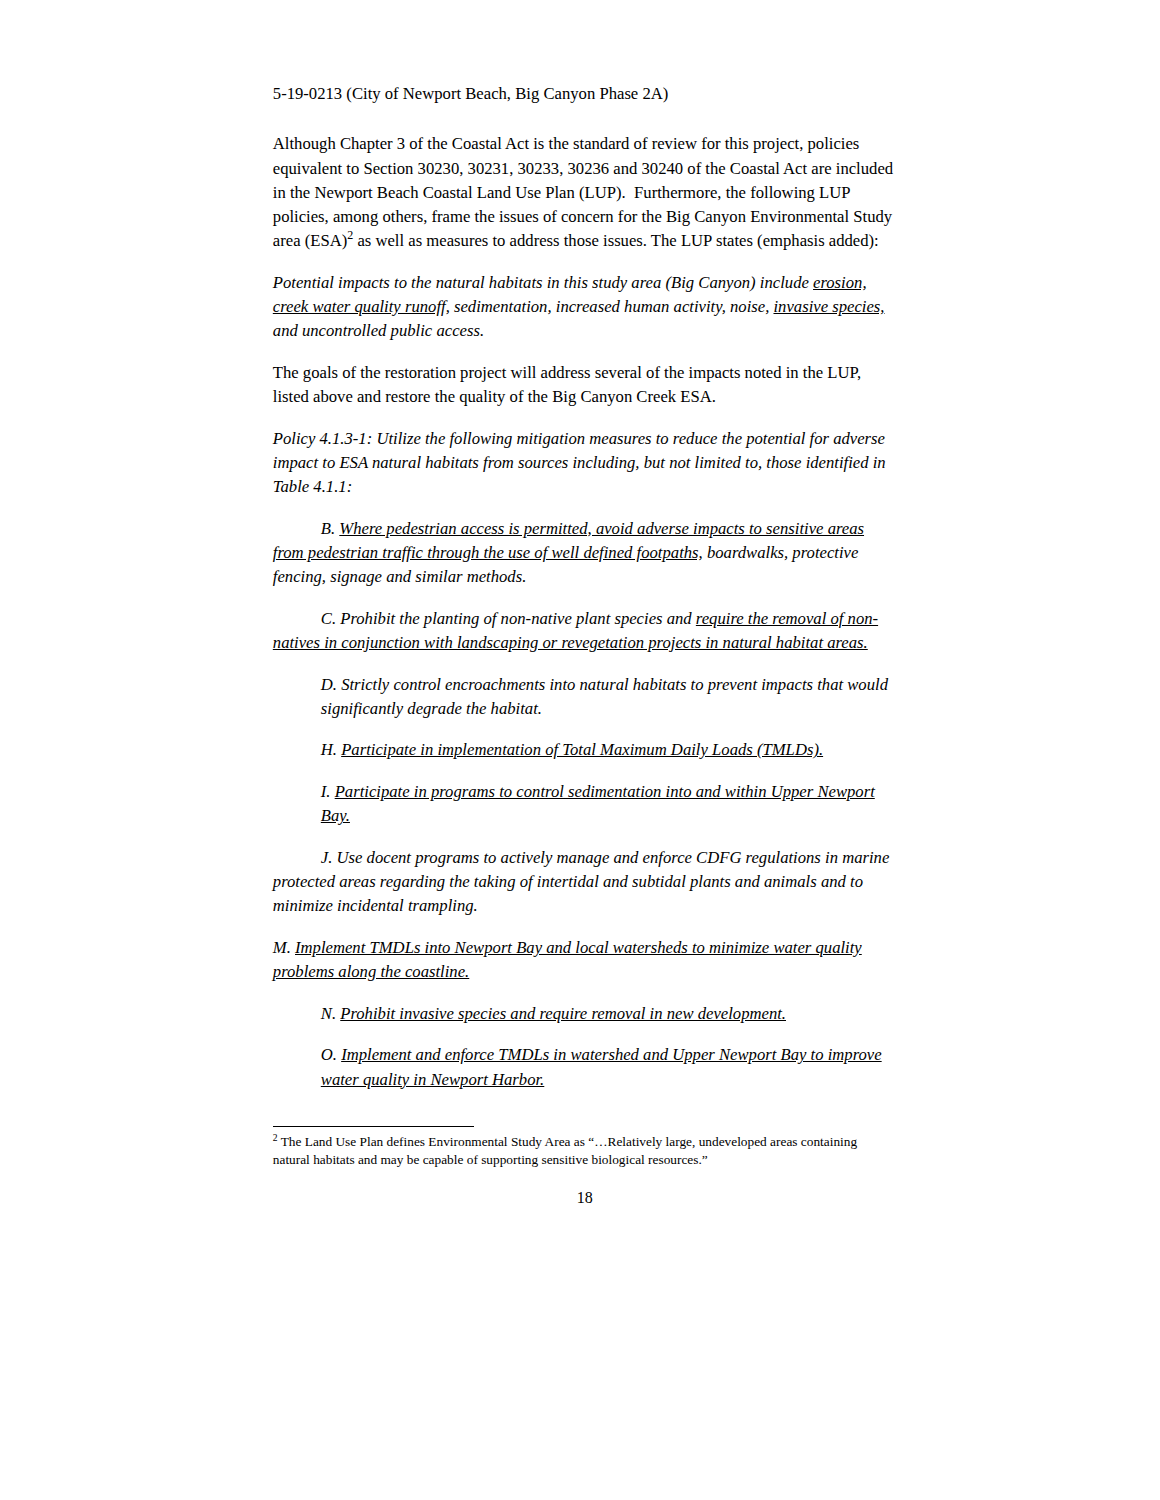5-19-0213 (City of Newport Beach, Big Canyon Phase 2A)
Although Chapter 3 of the Coastal Act is the standard of review for this project, policies equivalent to Section 30230, 30231, 30233, 30236 and 30240 of the Coastal Act are included in the Newport Beach Coastal Land Use Plan (LUP). Furthermore, the following LUP policies, among others, frame the issues of concern for the Big Canyon Environmental Study area (ESA)2 as well as measures to address those issues. The LUP states (emphasis added):
Potential impacts to the natural habitats in this study area (Big Canyon) include erosion, creek water quality runoff, sedimentation, increased human activity, noise, invasive species, and uncontrolled public access.
The goals of the restoration project will address several of the impacts noted in the LUP, listed above and restore the quality of the Big Canyon Creek ESA.
Policy 4.1.3-1: Utilize the following mitigation measures to reduce the potential for adverse impact to ESA natural habitats from sources including, but not limited to, those identified in Table 4.1.1:
B. Where pedestrian access is permitted, avoid adverse impacts to sensitive areas from pedestrian traffic through the use of well defined footpaths, boardwalks, protective fencing, signage and similar methods.
C. Prohibit the planting of non-native plant species and require the removal of non-natives in conjunction with landscaping or revegetation projects in natural habitat areas.
D. Strictly control encroachments into natural habitats to prevent impacts that would significantly degrade the habitat.
H. Participate in implementation of Total Maximum Daily Loads (TMLDs).
I. Participate in programs to control sedimentation into and within Upper Newport Bay.
J. Use docent programs to actively manage and enforce CDFG regulations in marine protected areas regarding the taking of intertidal and subtidal plants and animals and to minimize incidental trampling.
M. Implement TMDLs into Newport Bay and local watersheds to minimize water quality problems along the coastline.
N. Prohibit invasive species and require removal in new development.
O. Implement and enforce TMDLs in watershed and Upper Newport Bay to improve water quality in Newport Harbor.
2 The Land Use Plan defines Environmental Study Area as “…Relatively large, undeveloped areas containing natural habitats and may be capable of supporting sensitive biological resources.”
18